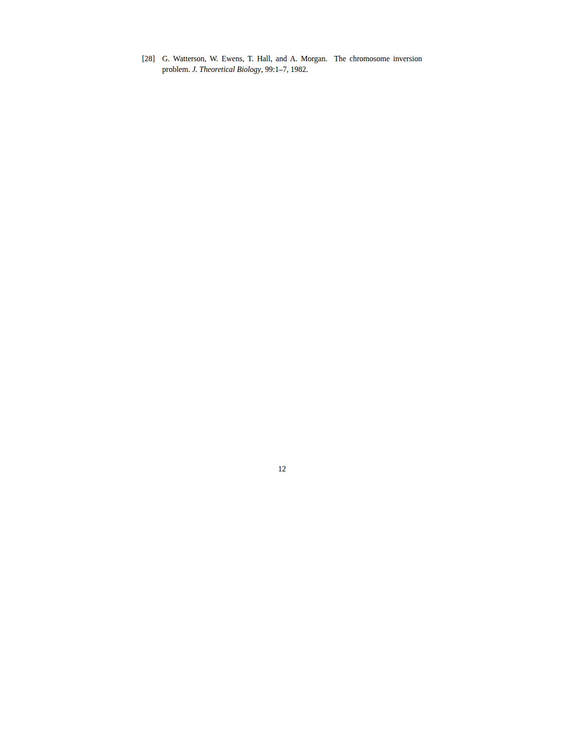[28] G. Watterson, W. Ewens, T. Hall, and A. Morgan. The chromosome inversion problem. J. Theoretical Biology, 99:1–7, 1982.
12